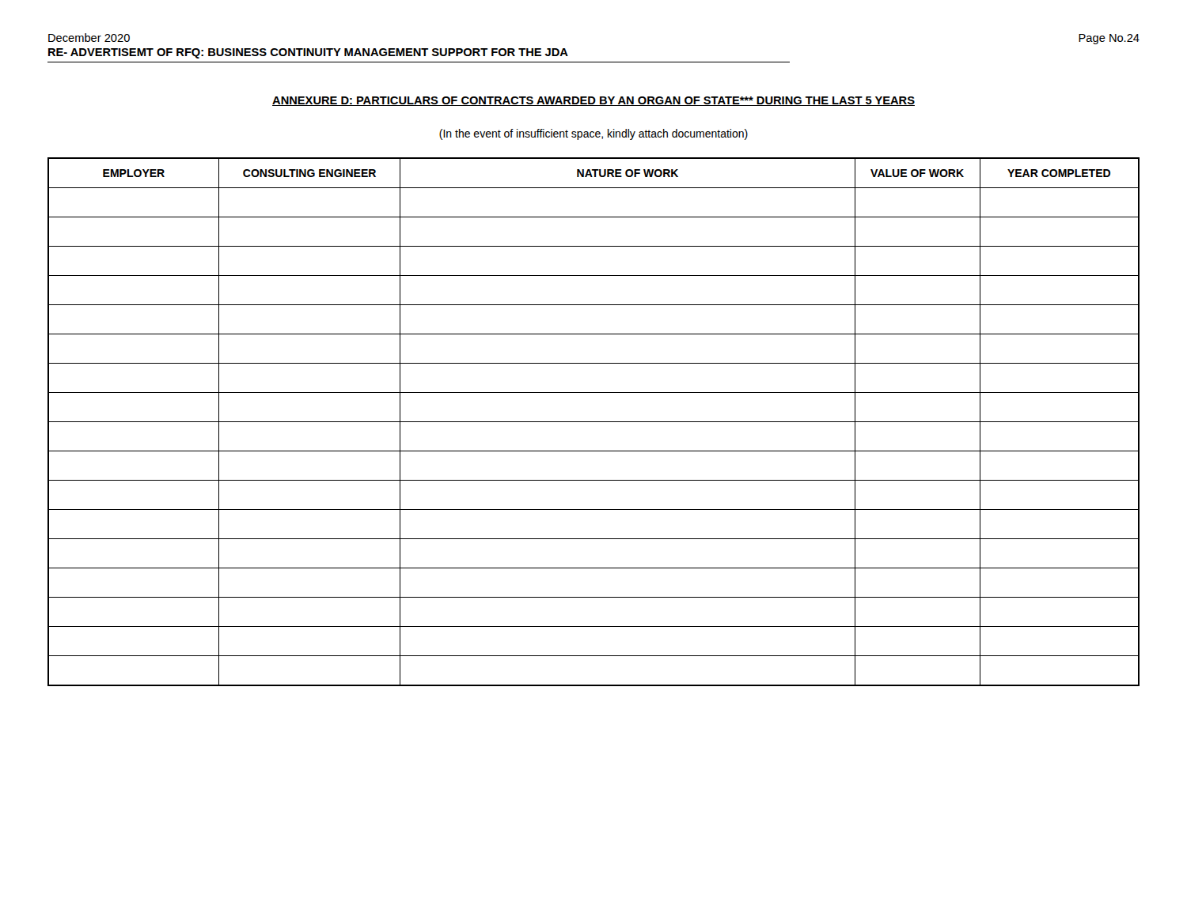December 2020 Page No.24
RE- ADVERTISEMT OF RFQ: BUSINESS CONTINUITY MANAGEMENT SUPPORT FOR THE JDA
ANNEXURE D: PARTICULARS OF CONTRACTS AWARDED BY AN ORGAN OF STATE*** DURING THE LAST 5 YEARS
(In the event of insufficient space, kindly attach documentation)
| EMPLOYER | CONSULTING ENGINEER | NATURE OF WORK | VALUE OF WORK | YEAR COMPLETED |
| --- | --- | --- | --- | --- |